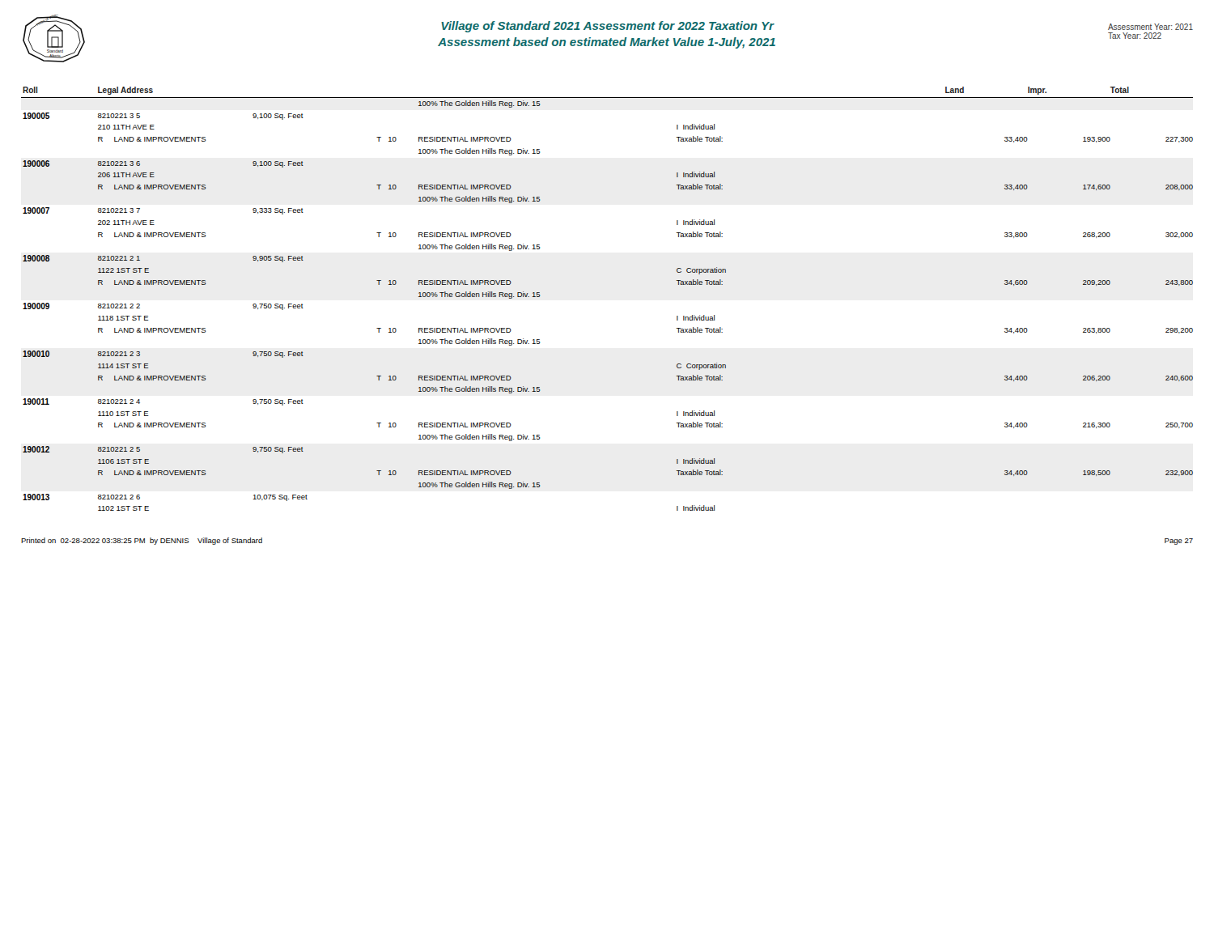Standard Alberta Heart of Wheatland
Village of Standard 2021 Assessment for 2022 Taxation Yr
Assessment based on estimated Market Value 1-July, 2021
Assessment Year: 2021
Tax Year: 2022
| Roll | Legal Address | | | | | | Land | Impr. | Total |
| --- | --- | --- | --- | --- | --- | --- | --- | --- | --- |
| | | | | 100% The Golden Hills Reg. Div. 15 | | | | | |
| 190005 | 8210221 3 5 210 11TH AVE E | 9,100 Sq. Feet | | | I Individual | | | | |
| | R LAND & IMPROVEMENTS | | T 10 | RESIDENTIAL IMPROVED 100% The Golden Hills Reg. Div. 15 | Taxable Total: | | 33,400 | 193,900 | 227,300 |
| 190006 | 8210221 3 6 206 11TH AVE E | 9,100 Sq. Feet | | | I Individual | | | | |
| | R LAND & IMPROVEMENTS | | T 10 | RESIDENTIAL IMPROVED 100% The Golden Hills Reg. Div. 15 | Taxable Total: | | 33,400 | 174,600 | 208,000 |
| 190007 | 8210221 3 7 202 11TH AVE E | 9,333 Sq. Feet | | | I Individual | | | | |
| | R LAND & IMPROVEMENTS | | T 10 | RESIDENTIAL IMPROVED 100% The Golden Hills Reg. Div. 15 | Taxable Total: | | 33,800 | 268,200 | 302,000 |
| 190008 | 8210221 2 1 1122 1ST ST E | 9,905 Sq. Feet | | | C Corporation | | | | |
| | R LAND & IMPROVEMENTS | | T 10 | RESIDENTIAL IMPROVED 100% The Golden Hills Reg. Div. 15 | Taxable Total: | | 34,600 | 209,200 | 243,800 |
| 190009 | 8210221 2 2 1118 1ST ST E | 9,750 Sq. Feet | | | I Individual | | | | |
| | R LAND & IMPROVEMENTS | | T 10 | RESIDENTIAL IMPROVED 100% The Golden Hills Reg. Div. 15 | Taxable Total: | | 34,400 | 263,800 | 298,200 |
| 190010 | 8210221 2 3 1114 1ST ST E | 9,750 Sq. Feet | | | C Corporation | | | | |
| | R LAND & IMPROVEMENTS | | T 10 | RESIDENTIAL IMPROVED 100% The Golden Hills Reg. Div. 15 | Taxable Total: | | 34,400 | 206,200 | 240,600 |
| 190011 | 8210221 2 4 1110 1ST ST E | 9,750 Sq. Feet | | | I Individual | | | | |
| | R LAND & IMPROVEMENTS | | T 10 | RESIDENTIAL IMPROVED 100% The Golden Hills Reg. Div. 15 | Taxable Total: | | 34,400 | 216,300 | 250,700 |
| 190012 | 8210221 2 5 1106 1ST ST E | 9,750 Sq. Feet | | | I Individual | | | | |
| | R LAND & IMPROVEMENTS | | T 10 | RESIDENTIAL IMPROVED 100% The Golden Hills Reg. Div. 15 | Taxable Total: | | 34,400 | 198,500 | 232,900 |
| 190013 | 8210221 2 6 1102 1ST ST E | 10,075 Sq. Feet | | | I Individual | | | | |
Printed on 02-28-2022 03:38:25 PM by DENNIS Village of Standard
Page 27